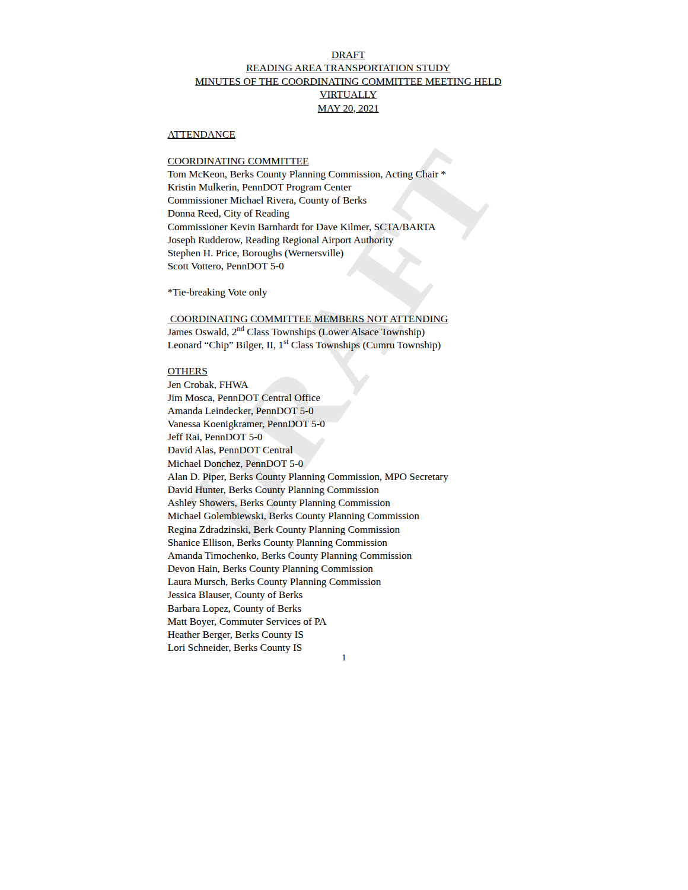DRAFT
DRAFT
READING AREA TRANSPORTATION STUDY
MINUTES OF THE COORDINATING COMMITTEE MEETING HELD VIRTUALLY
MAY 20, 2021
ATTENDANCE
COORDINATING COMMITTEE
Tom McKeon, Berks County Planning Commission, Acting Chair *
Kristin Mulkerin, PennDOT Program Center
Commissioner Michael Rivera, County of Berks
Donna Reed, City of Reading
Commissioner Kevin Barnhardt for Dave Kilmer, SCTA/BARTA
Joseph Rudderow, Reading Regional Airport Authority
Stephen H. Price, Boroughs (Wernersville)
Scott Vottero, PennDOT 5-0
*Tie-breaking Vote only
COORDINATING COMMITTEE MEMBERS NOT ATTENDING
James Oswald, 2nd Class Townships (Lower Alsace Township)
Leonard “Chip” Bilger, II, 1st Class Townships (Cumru Township)
OTHERS
Jen Crobak, FHWA
Jim Mosca, PennDOT Central Office
Amanda Leindecker, PennDOT 5-0
Vanessa Koenigkramer, PennDOT 5-0
Jeff Rai, PennDOT 5-0
David Alas, PennDOT Central
Michael Donchez, PennDOT 5-0
Alan D. Piper, Berks County Planning Commission, MPO Secretary
David Hunter, Berks County Planning Commission
Ashley Showers, Berks County Planning Commission
Michael Golembiewski, Berks County Planning Commission
Regina Zdradzinski, Berk County Planning Commission
Shanice Ellison, Berks County Planning Commission
Amanda Timochenko, Berks County Planning Commission
Devon Hain, Berks County Planning Commission
Laura Mursch, Berks County Planning Commission
Jessica Blauser, County of Berks
Barbara Lopez, County of Berks
Matt Boyer, Commuter Services of PA
Heather Berger, Berks County IS
Lori Schneider, Berks County IS
1